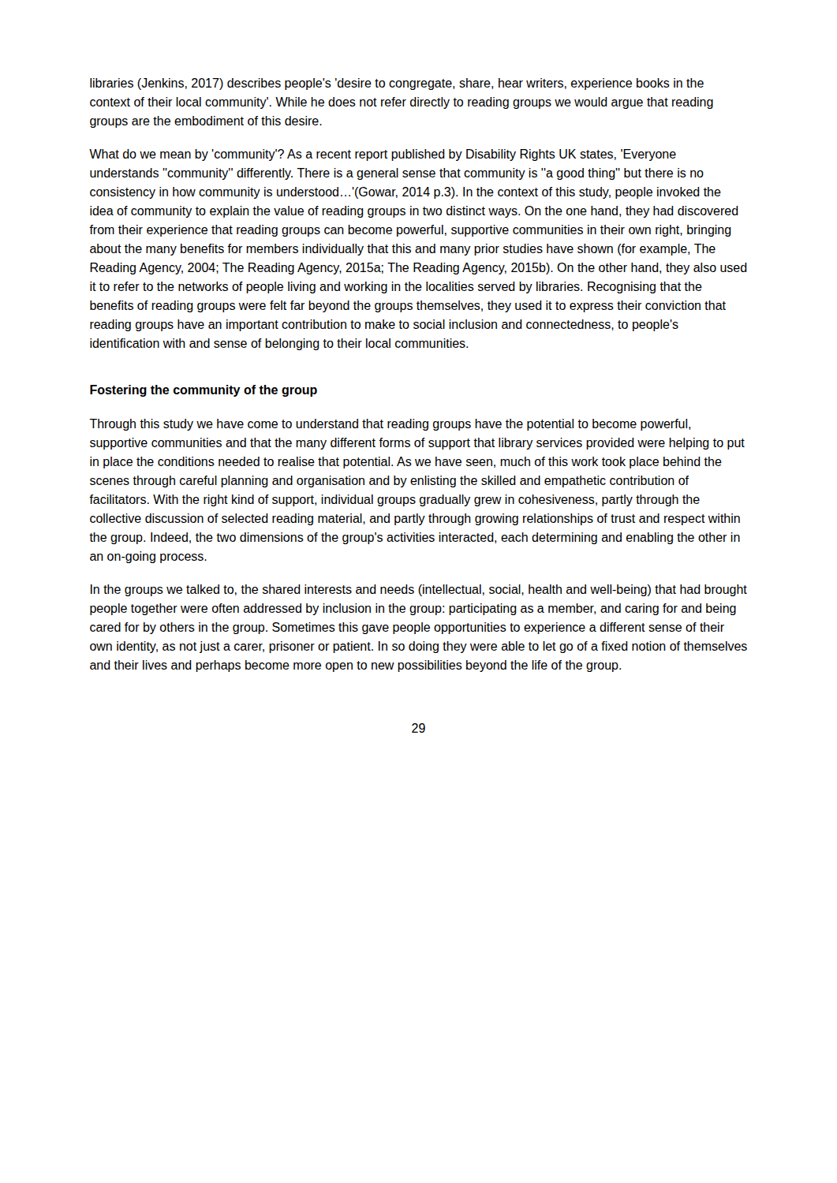libraries (Jenkins, 2017) describes people's 'desire to congregate, share, hear writers, experience books in the context of their local community'. While he does not refer directly to reading groups we would argue that reading groups are the embodiment of this desire.
What do we mean by 'community'? As a recent report published by Disability Rights UK states, 'Everyone understands ''community'' differently. There is a general sense that community is ''a good thing'' but there is no consistency in how community is understood…'(Gowar, 2014 p.3). In the context of this study, people invoked the idea of community to explain the value of reading groups in two distinct ways. On the one hand, they had discovered from their experience that reading groups can become powerful, supportive communities in their own right, bringing about the many benefits for members individually that this and many prior studies have shown (for example, The Reading Agency, 2004; The Reading Agency, 2015a; The Reading Agency, 2015b). On the other hand, they also used it to refer to the networks of people living and working in the localities served by libraries. Recognising that the benefits of reading groups were felt far beyond the groups themselves, they used it to express their conviction that reading groups have an important contribution to make to social inclusion and connectedness, to people's identification with and sense of belonging to their local communities.
Fostering the community of the group
Through this study we have come to understand that reading groups have the potential to become powerful, supportive communities and that the many different forms of support that library services provided were helping to put in place the conditions needed to realise that potential. As we have seen, much of this work took place behind the scenes through careful planning and organisation and by enlisting the skilled and empathetic contribution of facilitators. With the right kind of support, individual groups gradually grew in cohesiveness, partly through the collective discussion of selected reading material, and partly through growing relationships of trust and respect within the group. Indeed, the two dimensions of the group's activities interacted, each determining and enabling the other in an on-going process.
In the groups we talked to, the shared interests and needs (intellectual, social, health and well-being) that had brought people together were often addressed by inclusion in the group: participating as a member, and caring for and being cared for by others in the group. Sometimes this gave people opportunities to experience a different sense of their own identity, as not just a carer, prisoner or patient. In so doing they were able to let go of a fixed notion of themselves and their lives and perhaps become more open to new possibilities beyond the life of the group.
29